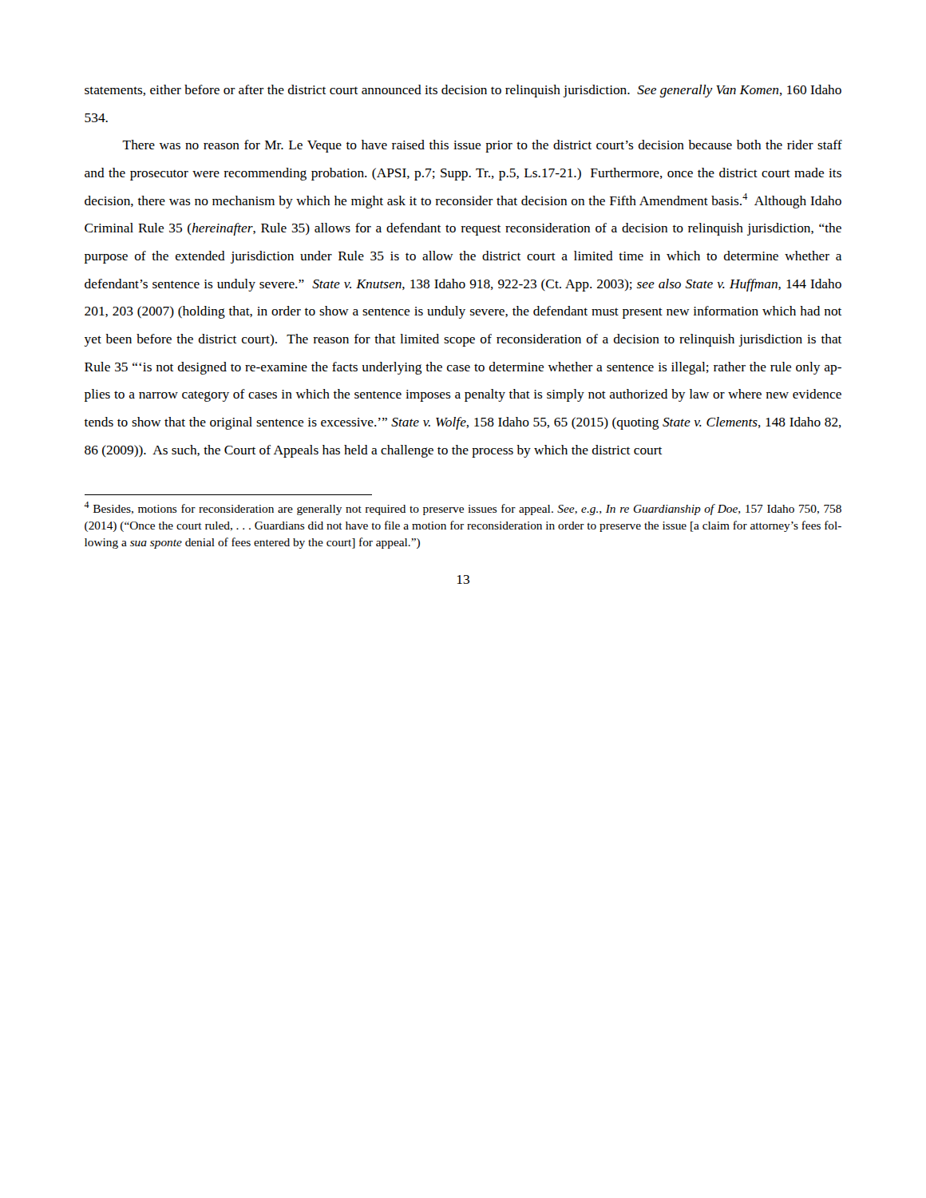statements, either before or after the district court announced its decision to relinquish jurisdiction. See generally Van Komen, 160 Idaho 534.
There was no reason for Mr. Le Veque to have raised this issue prior to the district court’s decision because both the rider staff and the prosecutor were recommending probation. (APSI, p.7; Supp. Tr., p.5, Ls.17-21.) Furthermore, once the district court made its decision, there was no mechanism by which he might ask it to reconsider that decision on the Fifth Amendment basis.4 Although Idaho Criminal Rule 35 (hereinafter, Rule 35) allows for a defendant to request reconsideration of a decision to relinquish jurisdiction, “the purpose of the extended jurisdiction under Rule 35 is to allow the district court a limited time in which to determine whether a defendant’s sentence is unduly severe.” State v. Knutsen, 138 Idaho 918, 922-23 (Ct. App. 2003); see also State v. Huffman, 144 Idaho 201, 203 (2007) (holding that, in order to show a sentence is unduly severe, the defendant must present new information which had not yet been before the district court). The reason for that limited scope of reconsideration of a decision to relinquish jurisdiction is that Rule 35 “‘is not designed to re-examine the facts underlying the case to determine whether a sentence is illegal; rather the rule only applies to a narrow category of cases in which the sentence imposes a penalty that is simply not authorized by law or where new evidence tends to show that the original sentence is excessive.’” State v. Wolfe, 158 Idaho 55, 65 (2015) (quoting State v. Clements, 148 Idaho 82, 86 (2009)). As such, the Court of Appeals has held a challenge to the process by which the district court
4 Besides, motions for reconsideration are generally not required to preserve issues for appeal. See, e.g., In re Guardianship of Doe, 157 Idaho 750, 758 (2014) (“Once the court ruled, . . . Guardians did not have to file a motion for reconsideration in order to preserve the issue [a claim for attorney’s fees following a sua sponte denial of fees entered by the court] for appeal.”)
13